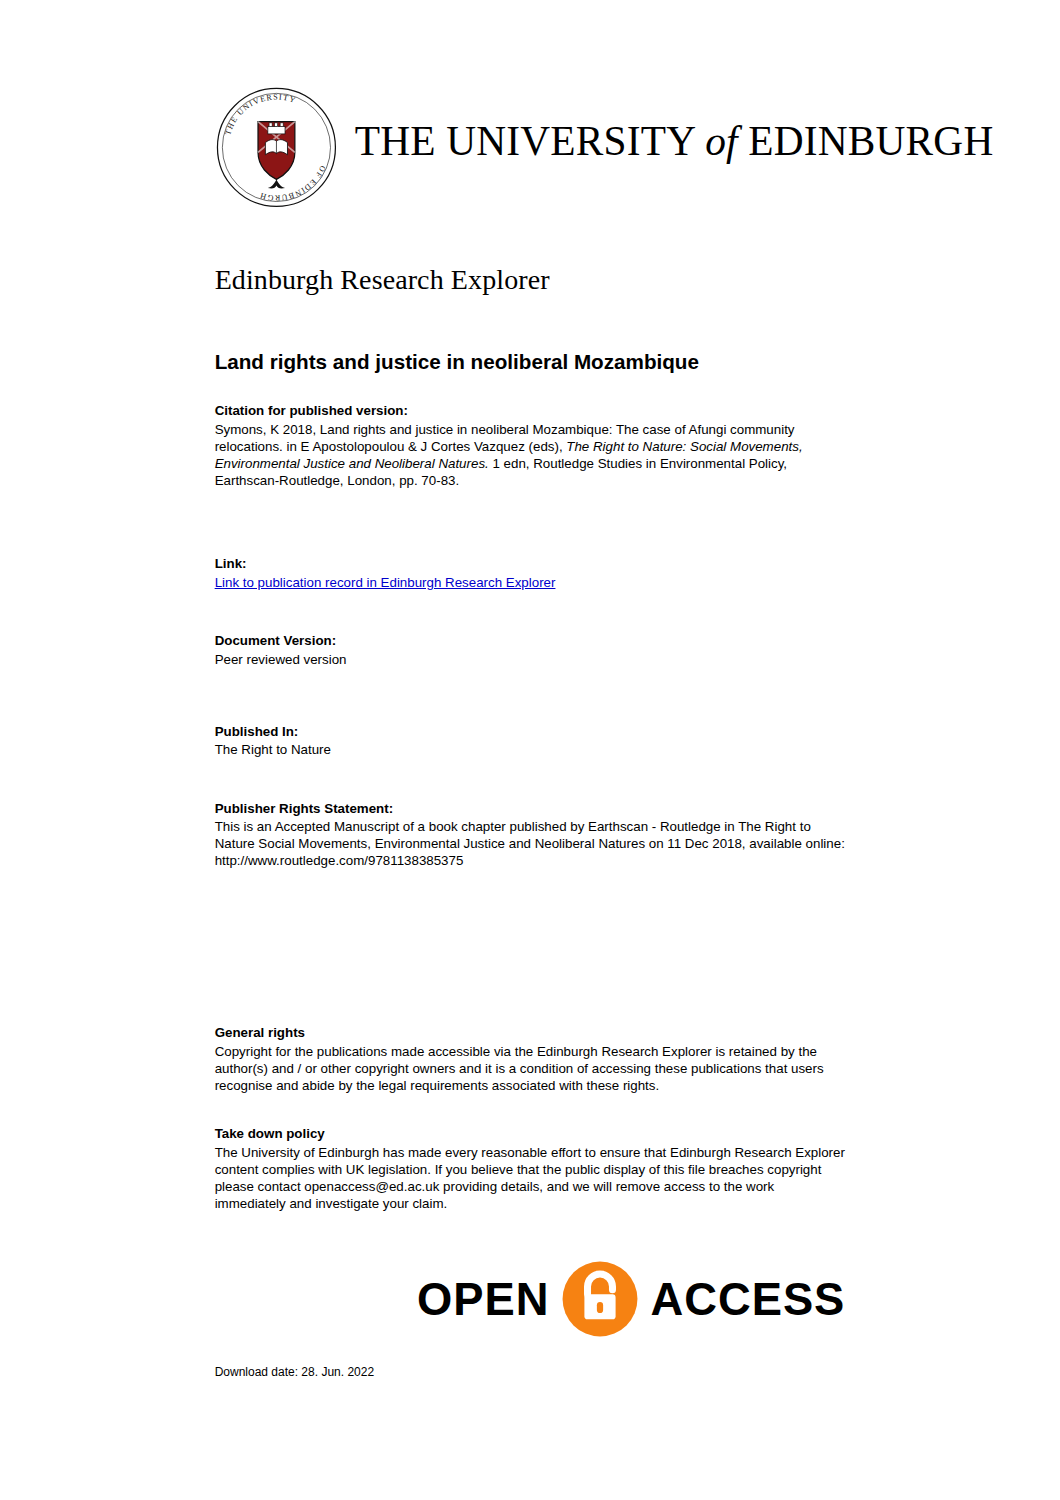THE UNIVERSITY OF EDINBURGH
THE UNIVERSITY of EDINBURGH
Edinburgh Research Explorer
Land rights and justice in neoliberal Mozambique
Citation for published version:
Symons, K 2018, Land rights and justice in neoliberal Mozambique: The case of Afungi community relocations. in E Apostolopoulou & J Cortes Vazquez (eds), The Right to Nature: Social Movements, Environmental Justice and Neoliberal Natures. 1 edn, Routledge Studies in Environmental Policy, Earthscan-Routledge, London, pp. 70-83.
Link:
Link to publication record in Edinburgh Research Explorer
Document Version:
Peer reviewed version
Published In:
The Right to Nature
Publisher Rights Statement:
This is an Accepted Manuscript of a book chapter published by Earthscan - Routledge in The Right to Nature Social Movements, Environmental Justice and Neoliberal Natures on 11 Dec 2018, available online: http://www.routledge.com/9781138385375
General rights
Copyright for the publications made accessible via the Edinburgh Research Explorer is retained by the author(s) and / or other copyright owners and it is a condition of accessing these publications that users recognise and abide by the legal requirements associated with these rights.
Take down policy
The University of Edinburgh has made every reasonable effort to ensure that Edinburgh Research Explorer content complies with UK legislation. If you believe that the public display of this file breaches copyright please contact openaccess@ed.ac.uk providing details, and we will remove access to the work immediately and investigate your claim.
OPEN
ACCESS
Download date: 28. Jun. 2022